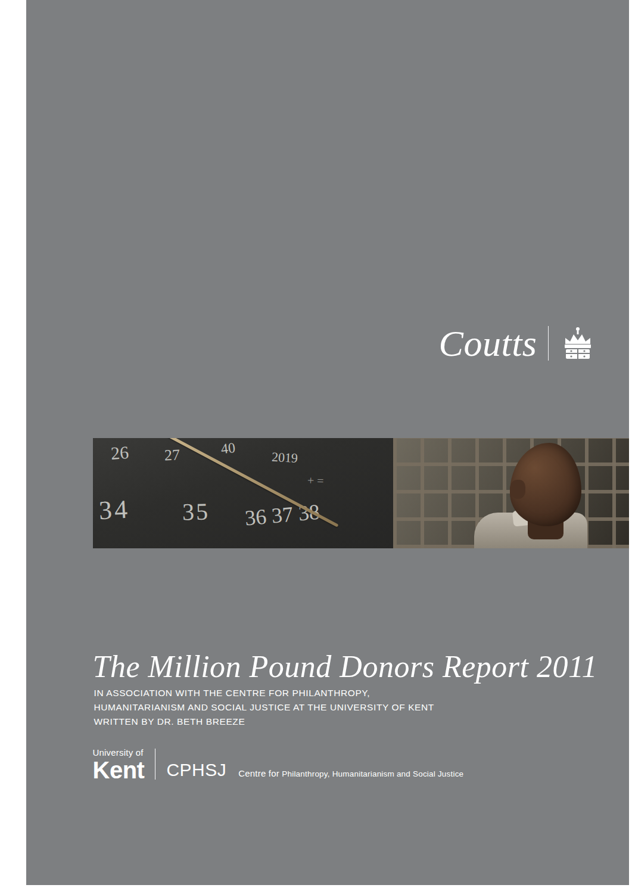Coutts
26 27 40 2019 34 35 36 37 38 + =
The Million Pound Donors Report 2011
In association with the Centre for Philanthropy,
Humanitarianism and Social Justice at the University of Kent
Written by Dr. Beth Breeze
University of Kent CPHSJ Centre for Philanthropy, Humanitarianism and Social Justice